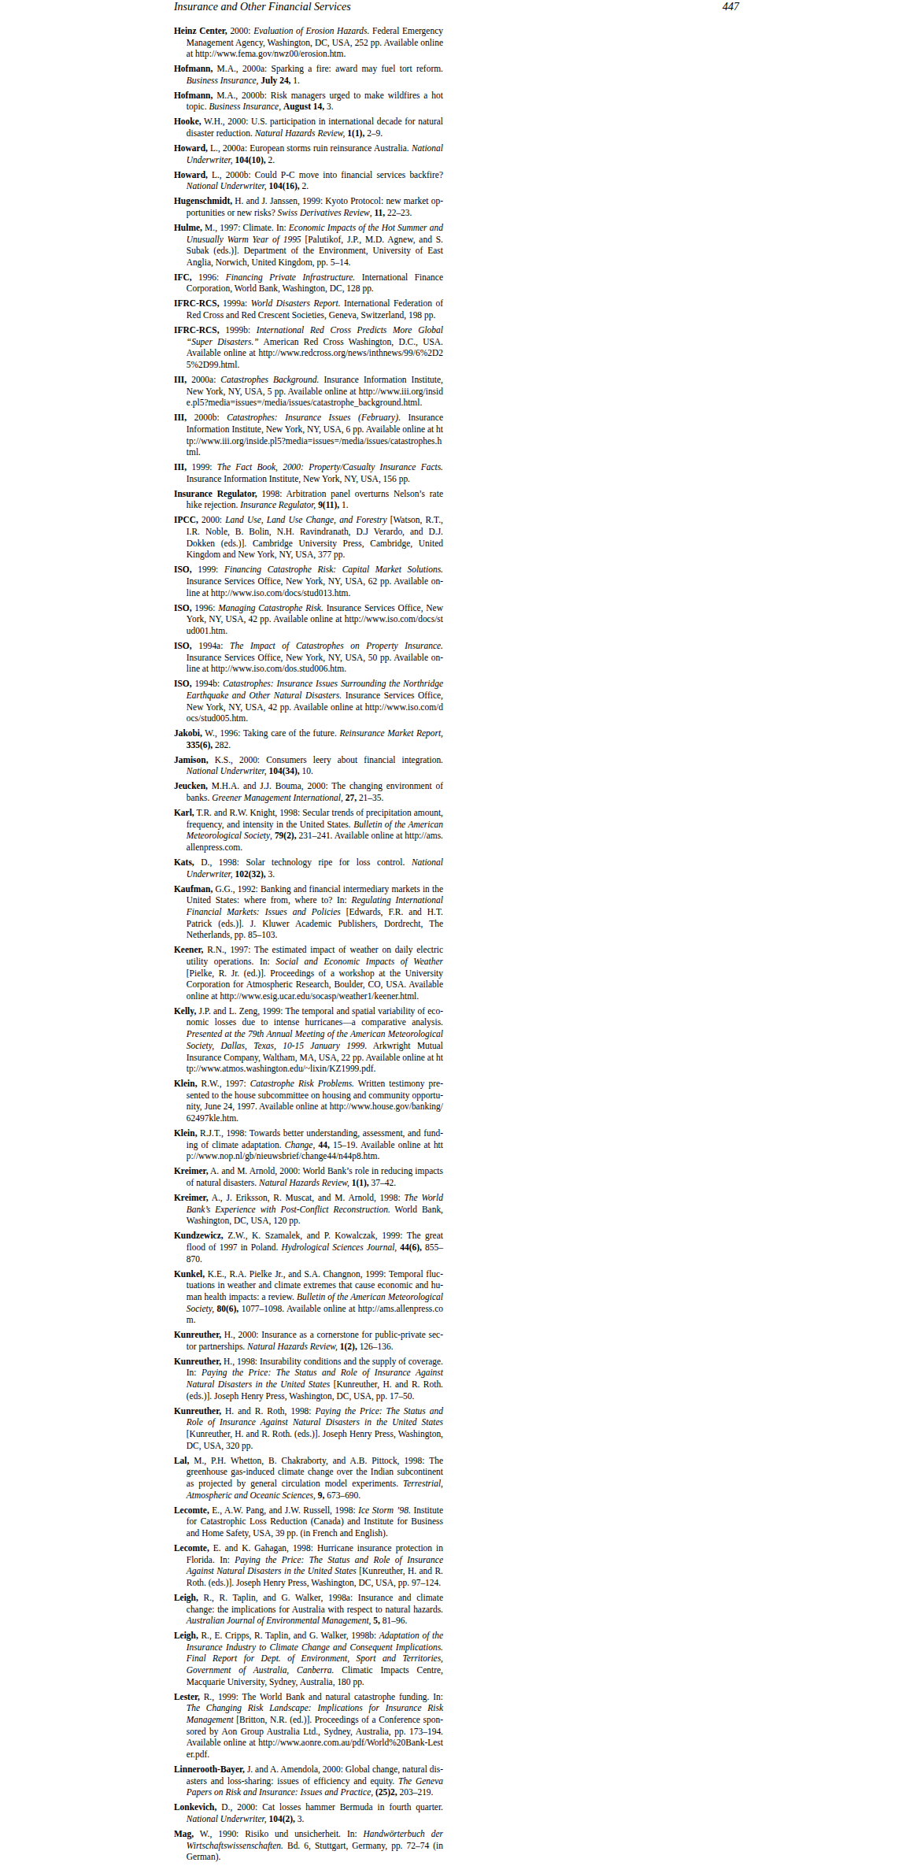Insurance and Other Financial Services 447
Heinz Center, 2000: Evaluation of Erosion Hazards. Federal Emergency Management Agency, Washington, DC, USA, 252 pp. Available online at http://www.fema.gov/nwz00/erosion.htm.
Hofmann, M.A., 2000a: Sparking a fire: award may fuel tort reform. Business Insurance, July 24, 1.
Hofmann, M.A., 2000b: Risk managers urged to make wildfires a hot topic. Business Insurance, August 14, 3.
Hooke, W.H., 2000: U.S. participation in international decade for natural disaster reduction. Natural Hazards Review, 1(1), 2–9.
Howard, L., 2000a: European storms ruin reinsurance Australia. National Underwriter, 104(10), 2.
Howard, L., 2000b: Could P-C move into financial services backfire? National Underwriter, 104(16), 2.
Hugenschmidt, H. and J. Janssen, 1999: Kyoto Protocol: new market opportunities or new risks? Swiss Derivatives Review, 11, 22–23.
Hulme, M., 1997: Climate. In: Economic Impacts of the Hot Summer and Unusually Warm Year of 1995 [Palutikof, J.P., M.D. Agnew, and S. Subak (eds.)]. Department of the Environment, University of East Anglia, Norwich, United Kingdom, pp. 5–14.
IFC, 1996: Financing Private Infrastructure. International Finance Corporation, World Bank, Washington, DC, 128 pp.
IFRC-RCS, 1999a: World Disasters Report. International Federation of Red Cross and Red Crescent Societies, Geneva, Switzerland, 198 pp.
IFRC-RCS, 1999b: International Red Cross Predicts More Global “Super Disasters.” American Red Cross Washington, D.C., USA. Available online at http://www.redcross.org/news/inthnews/99/6%2D25%2D99.html.
III, 2000a: Catastrophes Background. Insurance Information Institute, New York, NY, USA, 5 pp. Available online at http://www.iii.org/inside.pl5?media=issues=/media/issues/catastrophe_background.html.
III, 2000b: Catastrophes: Insurance Issues (February). Insurance Information Institute, New York, NY, USA, 6 pp. Available online at http://www.iii.org/inside.pl5?media=issues=/media/issues/catastrophes.html.
III, 1999: The Fact Book, 2000: Property/Casualty Insurance Facts. Insurance Information Institute, New York, NY, USA, 156 pp.
Insurance Regulator, 1998: Arbitration panel overturns Nelson’s rate hike rejection. Insurance Regulator, 9(11), 1.
IPCC, 2000: Land Use, Land Use Change, and Forestry [Watson, R.T., I.R. Noble, B. Bolin, N.H. Ravindranath, D.J Verardo, and D.J. Dokken (eds.)]. Cambridge University Press, Cambridge, United Kingdom and New York, NY, USA, 377 pp.
ISO, 1999: Financing Catastrophe Risk: Capital Market Solutions. Insurance Services Office, New York, NY, USA, 62 pp. Available online at http://www.iso.com/docs/stud013.htm.
ISO, 1996: Managing Catastrophe Risk. Insurance Services Office, New York, NY, USA, 42 pp. Available online at http://www.iso.com/docs/stud001.htm.
ISO, 1994a: The Impact of Catastrophes on Property Insurance. Insurance Services Office, New York, NY, USA, 50 pp. Available online at http://www.iso.com/dos.stud006.htm.
ISO, 1994b: Catastrophes: Insurance Issues Surrounding the Northridge Earthquake and Other Natural Disasters. Insurance Services Office, New York, NY, USA, 42 pp. Available online at http://www.iso.com/docs/stud005.htm.
Jakobi, W., 1996: Taking care of the future. Reinsurance Market Report, 335(6), 282.
Jamison, K.S., 2000: Consumers leery about financial integration. National Underwriter, 104(34), 10.
Jeucken, M.H.A. and J.J. Bouma, 2000: The changing environment of banks. Greener Management International, 27, 21–35.
Karl, T.R. and R.W. Knight, 1998: Secular trends of precipitation amount, frequency, and intensity in the United States. Bulletin of the American Meteorological Society, 79(2), 231–241. Available online at http://ams.allenpress.com.
Kats, D., 1998: Solar technology ripe for loss control. National Underwriter, 102(32), 3.
Kaufman, G.G., 1992: Banking and financial intermediary markets in the United States: where from, where to? In: Regulating International Financial Markets: Issues and Policies [Edwards, F.R. and H.T. Patrick (eds.)]. J. Kluwer Academic Publishers, Dordrecht, The Netherlands, pp. 85–103.
Keener, R.N., 1997: The estimated impact of weather on daily electric utility operations. In: Social and Economic Impacts of Weather [Pielke, R. Jr. (ed.)]. Proceedings of a workshop at the University Corporation for Atmospheric Research, Boulder, CO, USA. Available online at http://www.esig.ucar.edu/socasp/weather1/keener.html.
Kelly, J.P. and L. Zeng, 1999: The temporal and spatial variability of economic losses due to intense hurricanes—a comparative analysis. Presented at the 79th Annual Meeting of the American Meteorological Society, Dallas, Texas, 10-15 January 1999. Arkwright Mutual Insurance Company, Waltham, MA, USA, 22 pp. Available online at http://www.atmos.washington.edu/~lixin/KZ1999.pdf.
Klein, R.W., 1997: Catastrophe Risk Problems. Written testimony presented to the house subcommittee on housing and community opportunity, June 24, 1997. Available online at http://www.house.gov/banking/62497kle.htm.
Klein, R.J.T., 1998: Towards better understanding, assessment, and funding of climate adaptation. Change, 44, 15–19. Available online at http://www.nop.nl/gb/nieuwsbrief/change44/n44p8.htm.
Kreimer, A. and M. Arnold, 2000: World Bank’s role in reducing impacts of natural disasters. Natural Hazards Review, 1(1), 37–42.
Kreimer, A., J. Eriksson, R. Muscat, and M. Arnold, 1998: The World Bank’s Experience with Post-Conflict Reconstruction. World Bank, Washington, DC, USA, 120 pp.
Kundzewicz, Z.W., K. Szamalek, and P. Kowalczak, 1999: The great flood of 1997 in Poland. Hydrological Sciences Journal, 44(6), 855–870.
Kunkel, K.E., R.A. Pielke Jr., and S.A. Changnon, 1999: Temporal fluctuations in weather and climate extremes that cause economic and human health impacts: a review. Bulletin of the American Meteorological Society, 80(6), 1077–1098. Available online at http://ams.allenpress.com.
Kunreuther, H., 2000: Insurance as a cornerstone for public-private sector partnerships. Natural Hazards Review, 1(2), 126–136.
Kunreuther, H., 1998: Insurability conditions and the supply of coverage. In: Paying the Price: The Status and Role of Insurance Against Natural Disasters in the United States [Kunreuther, H. and R. Roth. (eds.)]. Joseph Henry Press, Washington, DC, USA, pp. 17–50.
Kunreuther, H. and R. Roth, 1998: Paying the Price: The Status and Role of Insurance Against Natural Disasters in the United States [Kunreuther, H. and R. Roth. (eds.)]. Joseph Henry Press, Washington, DC, USA, 320 pp.
Lal, M., P.H. Whetton, B. Chakraborty, and A.B. Pittock, 1998: The greenhouse gas-induced climate change over the Indian subcontinent as projected by general circulation model experiments. Terrestrial, Atmospheric and Oceanic Sciences, 9, 673–690.
Lecomte, E., A.W. Pang, and J.W. Russell, 1998: Ice Storm ’98. Institute for Catastrophic Loss Reduction (Canada) and Institute for Business and Home Safety, USA, 39 pp. (in French and English).
Lecomte, E. and K. Gahagan, 1998: Hurricane insurance protection in Florida. In: Paying the Price: The Status and Role of Insurance Against Natural Disasters in the United States [Kunreuther, H. and R. Roth. (eds.)]. Joseph Henry Press, Washington, DC, USA, pp. 97–124.
Leigh, R., R. Taplin, and G. Walker, 1998a: Insurance and climate change: the implications for Australia with respect to natural hazards. Australian Journal of Environmental Management, 5, 81–96.
Leigh, R., E. Cripps, R. Taplin, and G. Walker, 1998b: Adaptation of the Insurance Industry to Climate Change and Consequent Implications. Final Report for Dept. of Environment, Sport and Territories, Government of Australia, Canberra. Climatic Impacts Centre, Macquarie University, Sydney, Australia, 180 pp.
Lester, R., 1999: The World Bank and natural catastrophe funding. In: The Changing Risk Landscape: Implications for Insurance Risk Management [Britton, N.R. (ed.)]. Proceedings of a Conference sponsored by Aon Group Australia Ltd., Sydney, Australia, pp. 173–194. Available online at http://www.aonre.com.au/pdf/World%20Bank-Lester.pdf.
Linnerooth-Bayer, J. and A. Amendola, 2000: Global change, natural disasters and loss-sharing: issues of efficiency and equity. The Geneva Papers on Risk and Insurance: Issues and Practice, (25)2, 203–219.
Lonkevich, D., 2000: Cat losses hammer Bermuda in fourth quarter. National Underwriter, 104(2), 3.
Mag, W., 1990: Risiko und unsicherheit. In: Handwörterbuch der Wirtschaftswissenschaften. Bd. 6, Stuttgart, Germany, pp. 72–74 (in German).